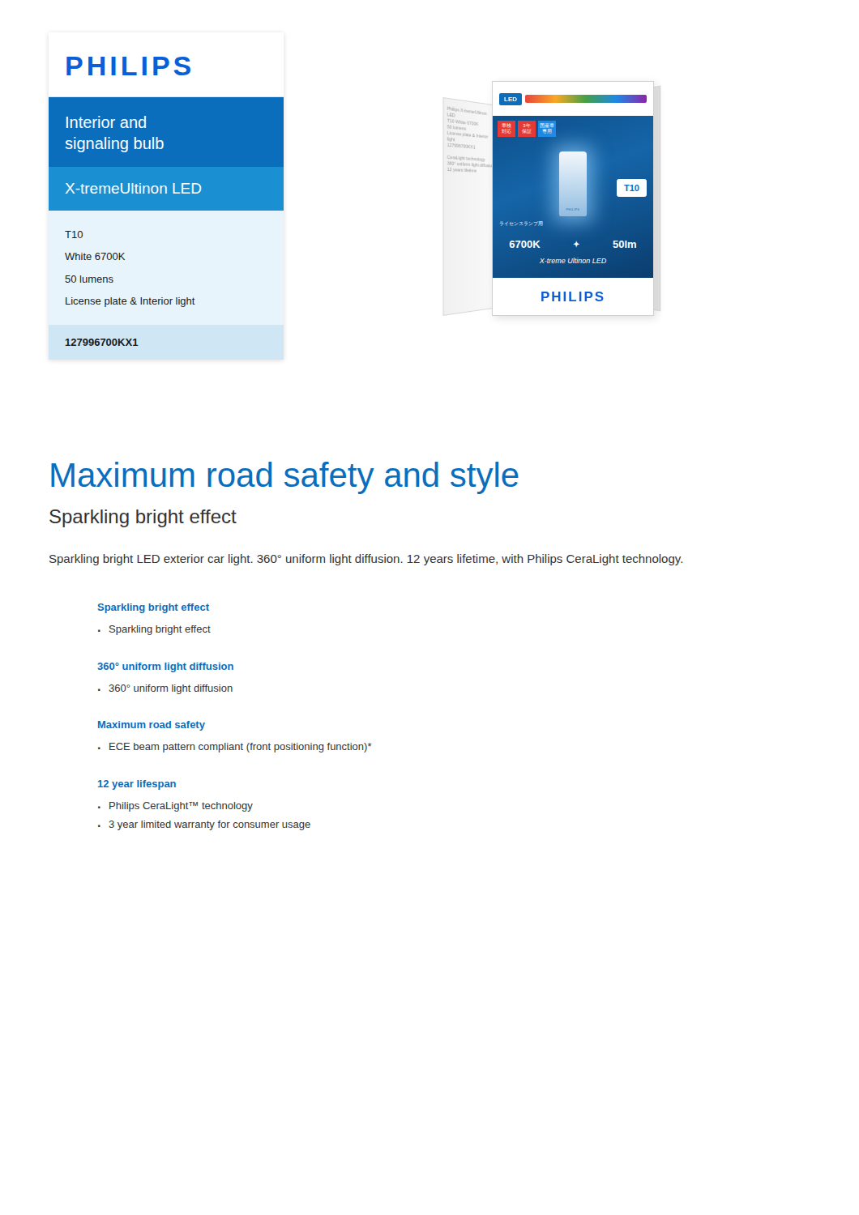PHILIPS
Interior and
signaling bulb
X-tremeUltinon LED
T10
White 6700K
50 lumens
License plate & Interior light
127996700KX1
Philips X-tremeUltinon LED
T10 White 6700K
50 lumens
License plate & Interior light
127996700KX1
CeraLight technology
360° uniform light diffusion
12 years lifetime
LED
車検
対応
3年
保証
国産車
専用
T10
ライセンスランプ用
6700K ✦ 50lm
X-treme Ultinon LED
PHILIPS
Maximum road safety and style
Sparkling bright effect
Sparkling bright LED exterior car light. 360° uniform light diffusion. 12 years lifetime, with Philips CeraLight technology.
Sparkling bright effect
Sparkling bright effect
360° uniform light diffusion
360° uniform light diffusion
Maximum road safety
ECE beam pattern compliant (front positioning function)*
12 year lifespan
Philips CeraLight™ technology
3 year limited warranty for consumer usage